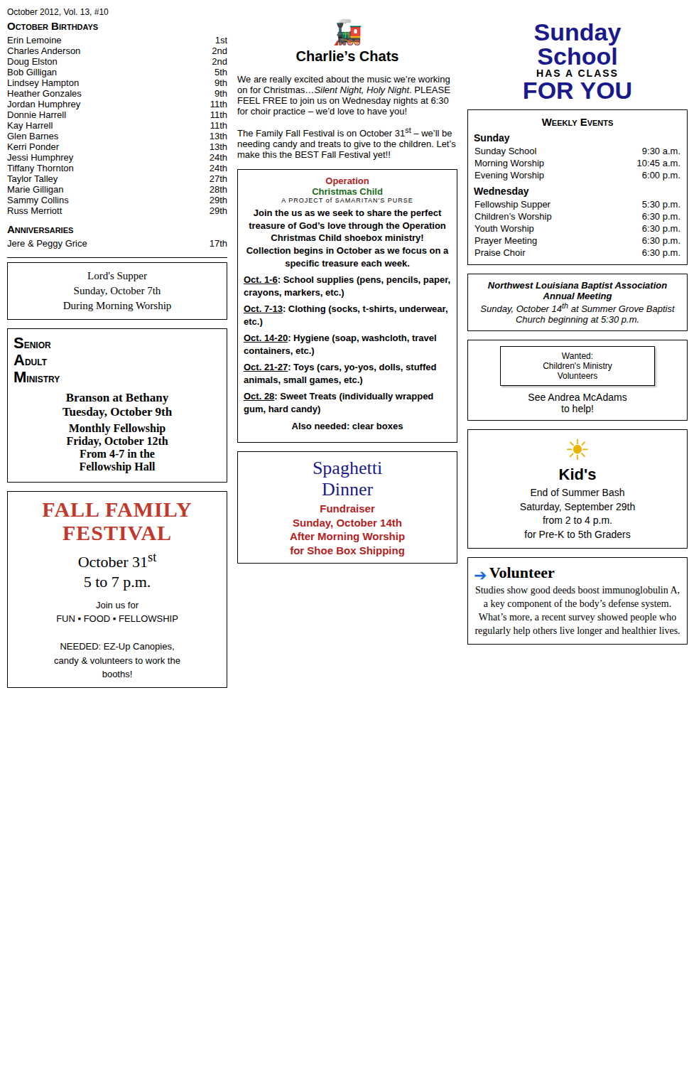October 2012, Vol. 13, #10
October Birthdays
| Erin Lemoine | 1st |
| Charles Anderson | 2nd |
| Doug Elston | 2nd |
| Bob Gilligan | 5th |
| Lindsey Hampton | 9th |
| Heather Gonzales | 9th |
| Jordan Humphrey | 11th |
| Donnie Harrell | 11th |
| Kay Harrell | 11th |
| Glen Barnes | 13th |
| Kerri Ponder | 13th |
| Jessi Humphrey | 24th |
| Tiffany Thornton | 24th |
| Taylor Talley | 27th |
| Marie Gilligan | 28th |
| Sammy Collins | 29th |
| Russ Merriott | 29th |
Anniversaries
| Jere & Peggy Grice | 17th |
Lord's Supper
Sunday, October 7th
During Morning Worship
SENIOR
ADULT
MINISTRY
Branson at Bethany
Tuesday, October 9th
Monthly Fellowship
Friday, October 12th
From 4-7 in the
Fellowship Hall
FALL FAMILY
FESTIVAL
October 31st
5 to 7 p.m.
Join us for
FUN ▪ FOOD ▪ FELLOWSHIP
NEEDED: EZ-Up Canopies,
candy & volunteers to work the
booths!
🚂
Charlie’s Chats
We are really excited about the music we’re working on for Christmas…Silent Night, Holy Night. PLEASE FEEL FREE to join us on Wednesday nights at 6:30 for choir practice – we’d love to have you!
The Family Fall Festival is on October 31st – we’ll be needing candy and treats to give to the children. Let’s make this the BEST Fall Festival yet!!
Operation
Christmas Child
A PROJECT of SAMARITAN'S PURSE
Join the us as we seek to share the perfect treasure of God’s love through the Operation Christmas Child shoebox ministry!
Collection begins in October as we focus on a specific treasure each week.
Oct. 1-6: School supplies (pens, pencils, paper, crayons, markers, etc.)
Oct. 7-13: Clothing (socks, t-shirts, underwear, etc.)
Oct. 14-20: Hygiene (soap, washcloth, travel containers, etc.)
Oct. 21-27: Toys (cars, yo-yos, dolls, stuffed animals, small games, etc.)
Oct. 28: Sweet Treats (individually wrapped gum, hard candy)
Also needed: clear boxes
Spaghetti
Dinner
Fundraiser
Sunday, October 14th
After Morning Worship
for Shoe Box Shipping
Sunday
School HAS A CLASS FOR YOU
Weekly Events
Sunday
| Sunday School | 9:30 a.m. |
| Morning Worship | 10:45 a.m. |
| Evening Worship | 6:00 p.m. |
Wednesday
| Fellowship Supper | 5:30 p.m. |
| Children’s Worship | 6:30 p.m. |
| Youth Worship | 6:30 p.m. |
| Prayer Meeting | 6:30 p.m. |
| Praise Choir | 6:30 p.m. |
Northwest Louisiana Baptist Association Annual Meeting
Sunday, October 14th at Summer Grove Baptist Church beginning at 5:30 p.m.
Wanted:
Children's Ministry
Volunteers
See Andrea McAdams
to help!
☀
Kid's
End of Summer Bash
Saturday, September 29th
from 2 to 4 p.m.
for Pre-K to 5th Graders
➔ Volunteer
Studies show good deeds boost immunoglobulin A, a key component of the body’s defense system. What’s more, a recent survey showed people who regularly help others live longer and healthier lives.